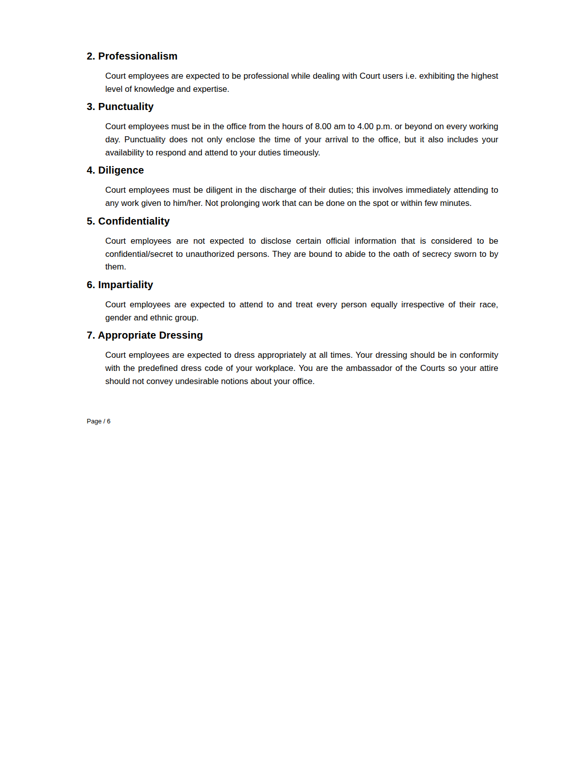2. Professionalism
Court employees are expected to be professional while dealing with Court users i.e. exhibiting the highest level of knowledge and expertise.
3. Punctuality
Court employees must be in the office from the hours of 8.00 am to 4.00 p.m. or beyond on every working day. Punctuality does not only enclose the time of your arrival to the office, but it also includes your availability to respond and attend to your duties timeously.
4. Diligence
Court employees must be diligent in the discharge of their duties; this involves immediately attending to any work given to him/her. Not prolonging work that can be done on the spot or within few minutes.
5. Confidentiality
Court employees are not expected to disclose certain official information that is considered to be confidential/secret to unauthorized persons. They are bound to abide to the oath of secrecy sworn to by them.
6. Impartiality
Court employees are expected to attend to and treat every person equally irrespective of their race, gender and ethnic group.
7. Appropriate Dressing
Court employees are expected to dress appropriately at all times. Your dressing should be in conformity with the predefined dress code of your workplace. You are the ambassador of the Courts so your attire should not convey undesirable notions about your office.
Page / 6